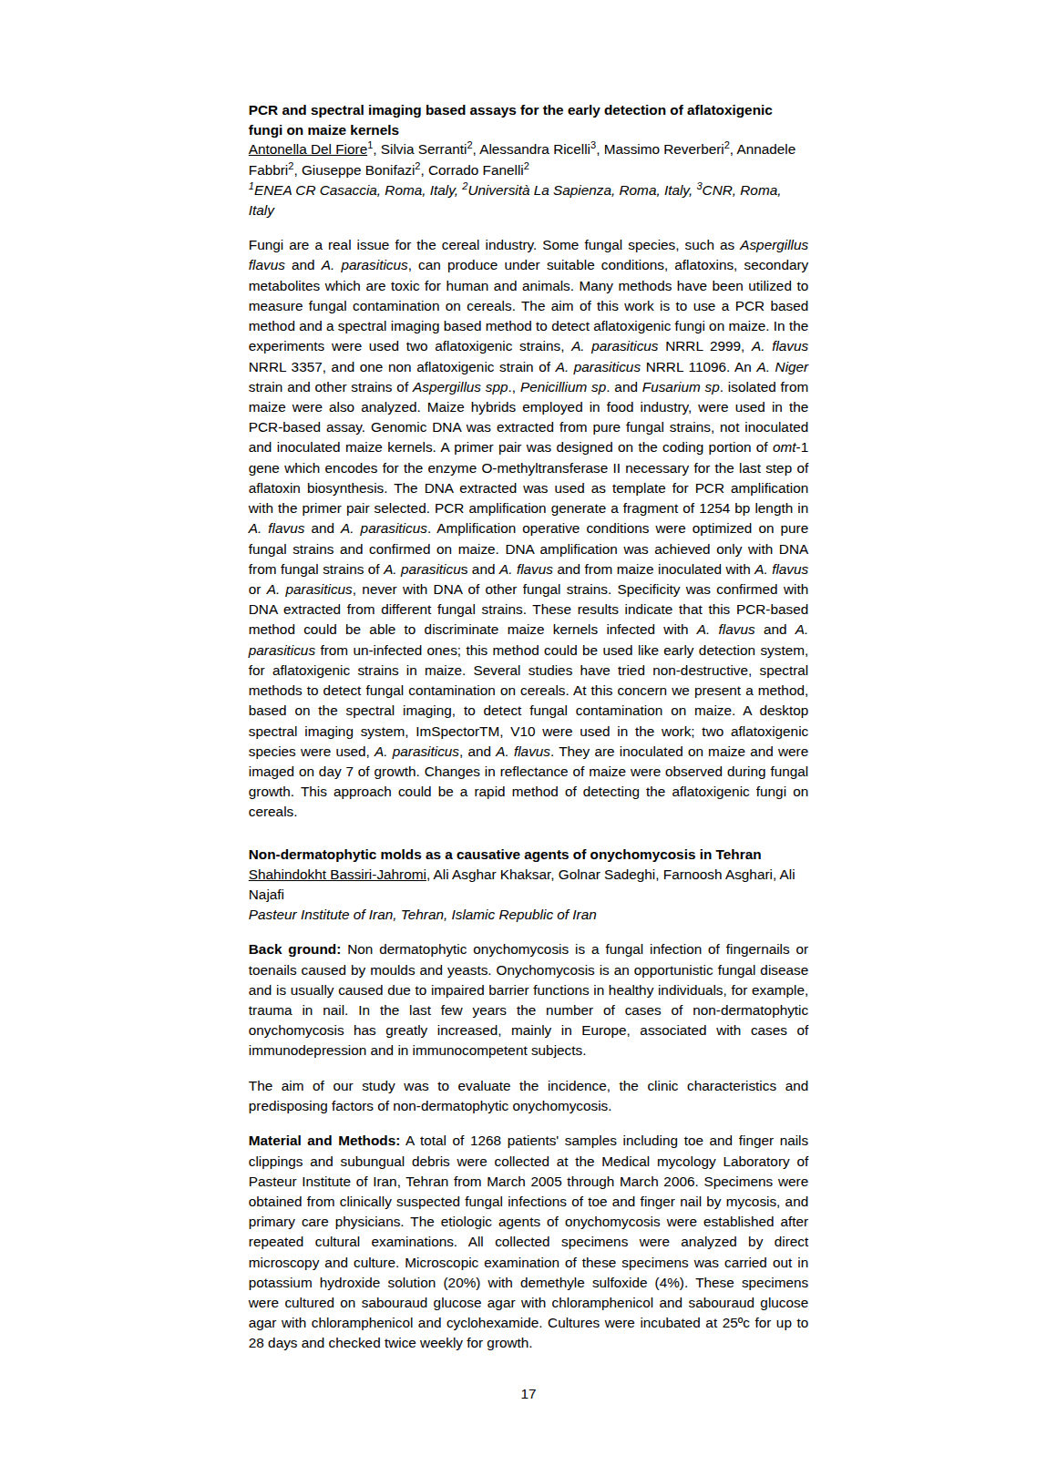PCR and spectral imaging based assays for the early detection of aflatoxigenic fungi on maize kernels
Antonella Del Fiore1, Silvia Serranti2, Alessandra Ricelli3, Massimo Reverberi2, Annadele Fabbri2, Giuseppe Bonifazi2, Corrado Fanelli2
1ENEA CR Casaccia, Roma, Italy, 2Università La Sapienza, Roma, Italy, 3CNR, Roma, Italy
Fungi are a real issue for the cereal industry. Some fungal species, such as Aspergillus flavus and A. parasiticus, can produce under suitable conditions, aflatoxins, secondary metabolites which are toxic for human and animals. Many methods have been utilized to measure fungal contamination on cereals. The aim of this work is to use a PCR based method and a spectral imaging based method to detect aflatoxigenic fungi on maize. In the experiments were used two aflatoxigenic strains, A. parasiticus NRRL 2999, A. flavus NRRL 3357, and one non aflatoxigenic strain of A. parasiticus NRRL 11096. An A. Niger strain and other strains of Aspergillus spp., Penicillium sp. and Fusarium sp. isolated from maize were also analyzed. Maize hybrids employed in food industry, were used in the PCR-based assay. Genomic DNA was extracted from pure fungal strains, not inoculated and inoculated maize kernels. A primer pair was designed on the coding portion of omt-1 gene which encodes for the enzyme O-methyltransferase II necessary for the last step of aflatoxin biosynthesis. The DNA extracted was used as template for PCR amplification with the primer pair selected. PCR amplification generate a fragment of 1254 bp length in A. flavus and A. parasiticus. Amplification operative conditions were optimized on pure fungal strains and confirmed on maize. DNA amplification was achieved only with DNA from fungal strains of A. parasiticus and A. flavus and from maize inoculated with A. flavus or A. parasiticus, never with DNA of other fungal strains. Specificity was confirmed with DNA extracted from different fungal strains. These results indicate that this PCR-based method could be able to discriminate maize kernels infected with A. flavus and A. parasiticus from un-infected ones; this method could be used like early detection system, for aflatoxigenic strains in maize. Several studies have tried non-destructive, spectral methods to detect fungal contamination on cereals. At this concern we present a method, based on the spectral imaging, to detect fungal contamination on maize. A desktop spectral imaging system, ImSpectorTM, V10 were used in the work; two aflatoxigenic species were used, A. parasiticus, and A. flavus. They are inoculated on maize and were imaged on day 7 of growth. Changes in reflectance of maize were observed during fungal growth. This approach could be a rapid method of detecting the aflatoxigenic fungi on cereals.
Non-dermatophytic molds as a causative agents of onychomycosis in Tehran
Shahindokht Bassiri-Jahromi, Ali Asghar Khaksar, Golnar Sadeghi, Farnoosh Asghari, Ali Najafi
Pasteur Institute of Iran, Tehran, Islamic Republic of Iran
Back ground: Non dermatophytic onychomycosis is a fungal infection of fingernails or toenails caused by moulds and yeasts. Onychomycosis is an opportunistic fungal disease and is usually caused due to impaired barrier functions in healthy individuals, for example, trauma in nail. In the last few years the number of cases of non-dermatophytic onychomycosis has greatly increased, mainly in Europe, associated with cases of immunodepression and in immunocompetent subjects.
The aim of our study was to evaluate the incidence, the clinic characteristics and predisposing factors of non-dermatophytic onychomycosis.
Material and Methods: A total of 1268 patients' samples including toe and finger nails clippings and subungual debris were collected at the Medical mycology Laboratory of Pasteur Institute of Iran, Tehran from March 2005 through March 2006. Specimens were obtained from clinically suspected fungal infections of toe and finger nail by mycosis, and primary care physicians. The etiologic agents of onychomycosis were established after repeated cultural examinations. All collected specimens were analyzed by direct microscopy and culture. Microscopic examination of these specimens was carried out in potassium hydroxide solution (20%) with demethyle sulfoxide (4%). These specimens were cultured on sabouraud glucose agar with chloramphenicol and sabouraud glucose agar with chloramphenicol and cyclohexamide. Cultures were incubated at 25ºc for up to 28 days and checked twice weekly for growth.
17